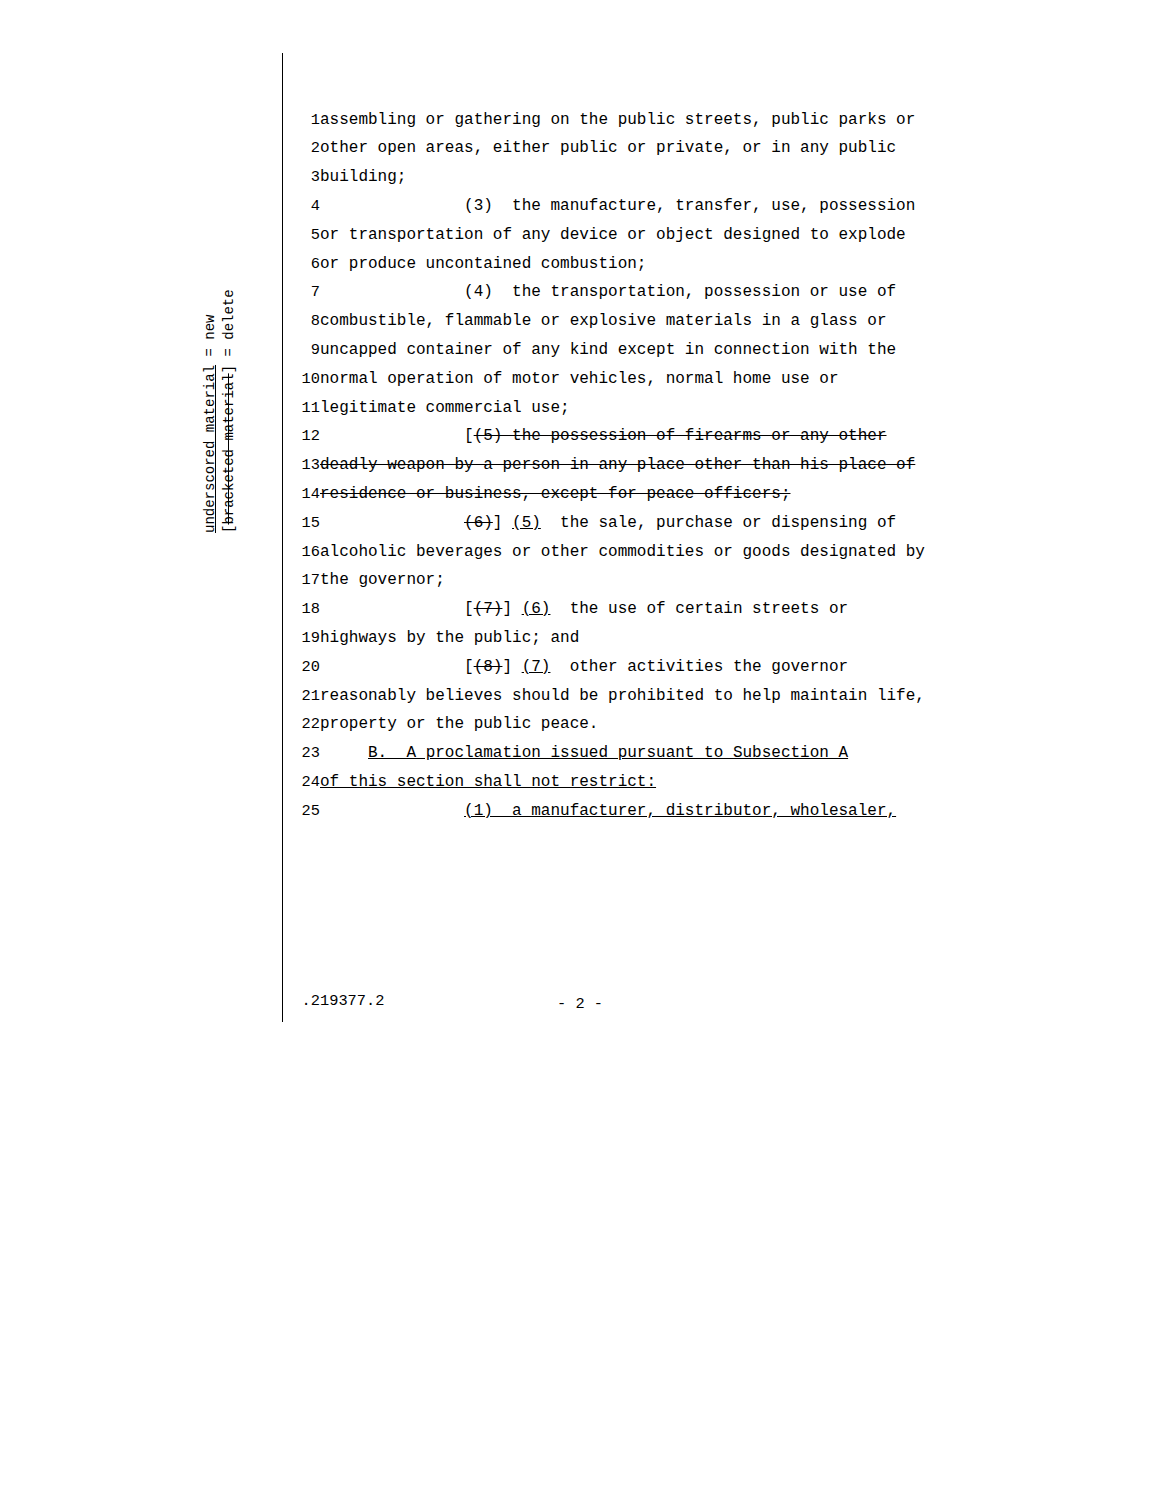underscored material = new
[bracketed material] = delete
| 1 | assembling or gathering on the public streets, public parks or |
| 2 | other open areas, either public or private, or in any public |
| 3 | building; |
| 4 | (3) the manufacture, transfer, use, possession |
| 5 | or transportation of any device or object designed to explode |
| 6 | or produce uncontained combustion; |
| 7 | (4) the transportation, possession or use of |
| 8 | combustible, flammable or explosive materials in a glass or |
| 9 | uncapped container of any kind except in connection with the |
| 10 | normal operation of motor vehicles, normal home use or |
| 11 | legitimate commercial use; |
| 12 | [ (5) the possession of firearms or any other |
| 13 | deadly weapon by a person in any place other than his place of |
| 14 | residence or business, except for peace officers; |
| 15 | (6) ] (5) the sale, purchase or dispensing of |
| 16 | alcoholic beverages or other commodities or goods designated by |
| 17 | the governor; |
| 18 | [ (7) ] (6) the use of certain streets or |
| 19 | highways by the public; and |
| 20 | [ (8) ] (7) other activities the governor |
| 21 | reasonably believes should be prohibited to help maintain life, |
| 22 | property or the public peace. |
| 23 | B. A proclamation issued pursuant to Subsection A |
| 24 | of this section shall not restrict: |
| 25 | (1) a manufacturer, distributor, wholesaler, |
.219377.2
- 2 -